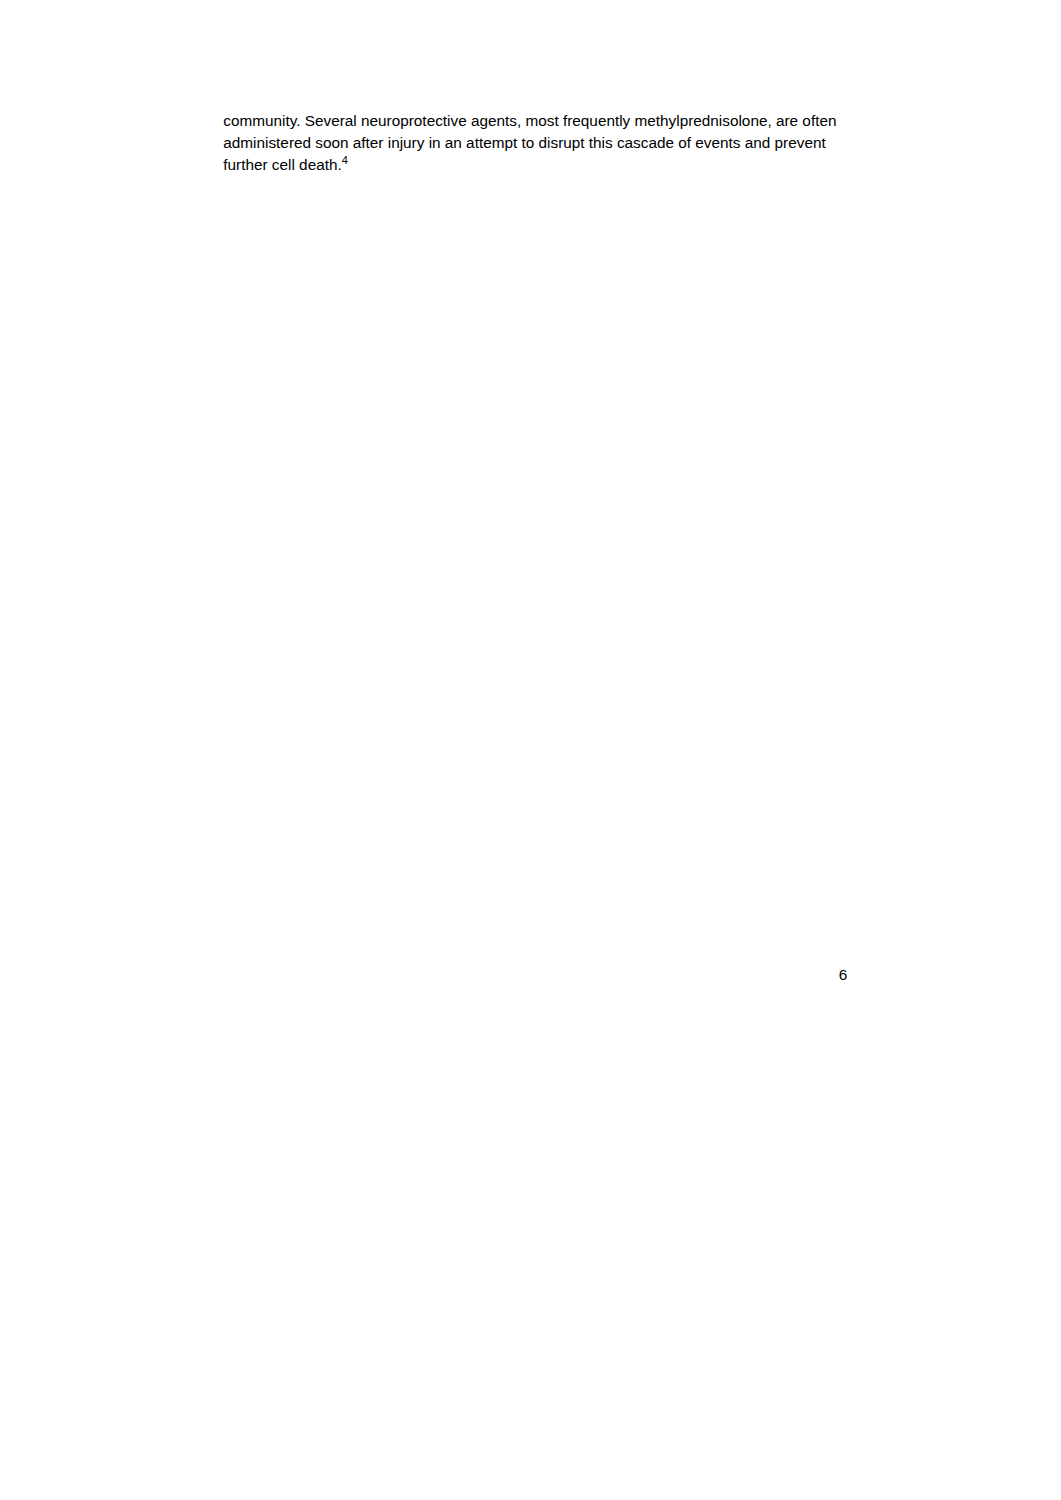community. Several neuroprotective agents, most frequently methylprednisolone, are often administered soon after injury in an attempt to disrupt this cascade of events and prevent further cell death.4
6